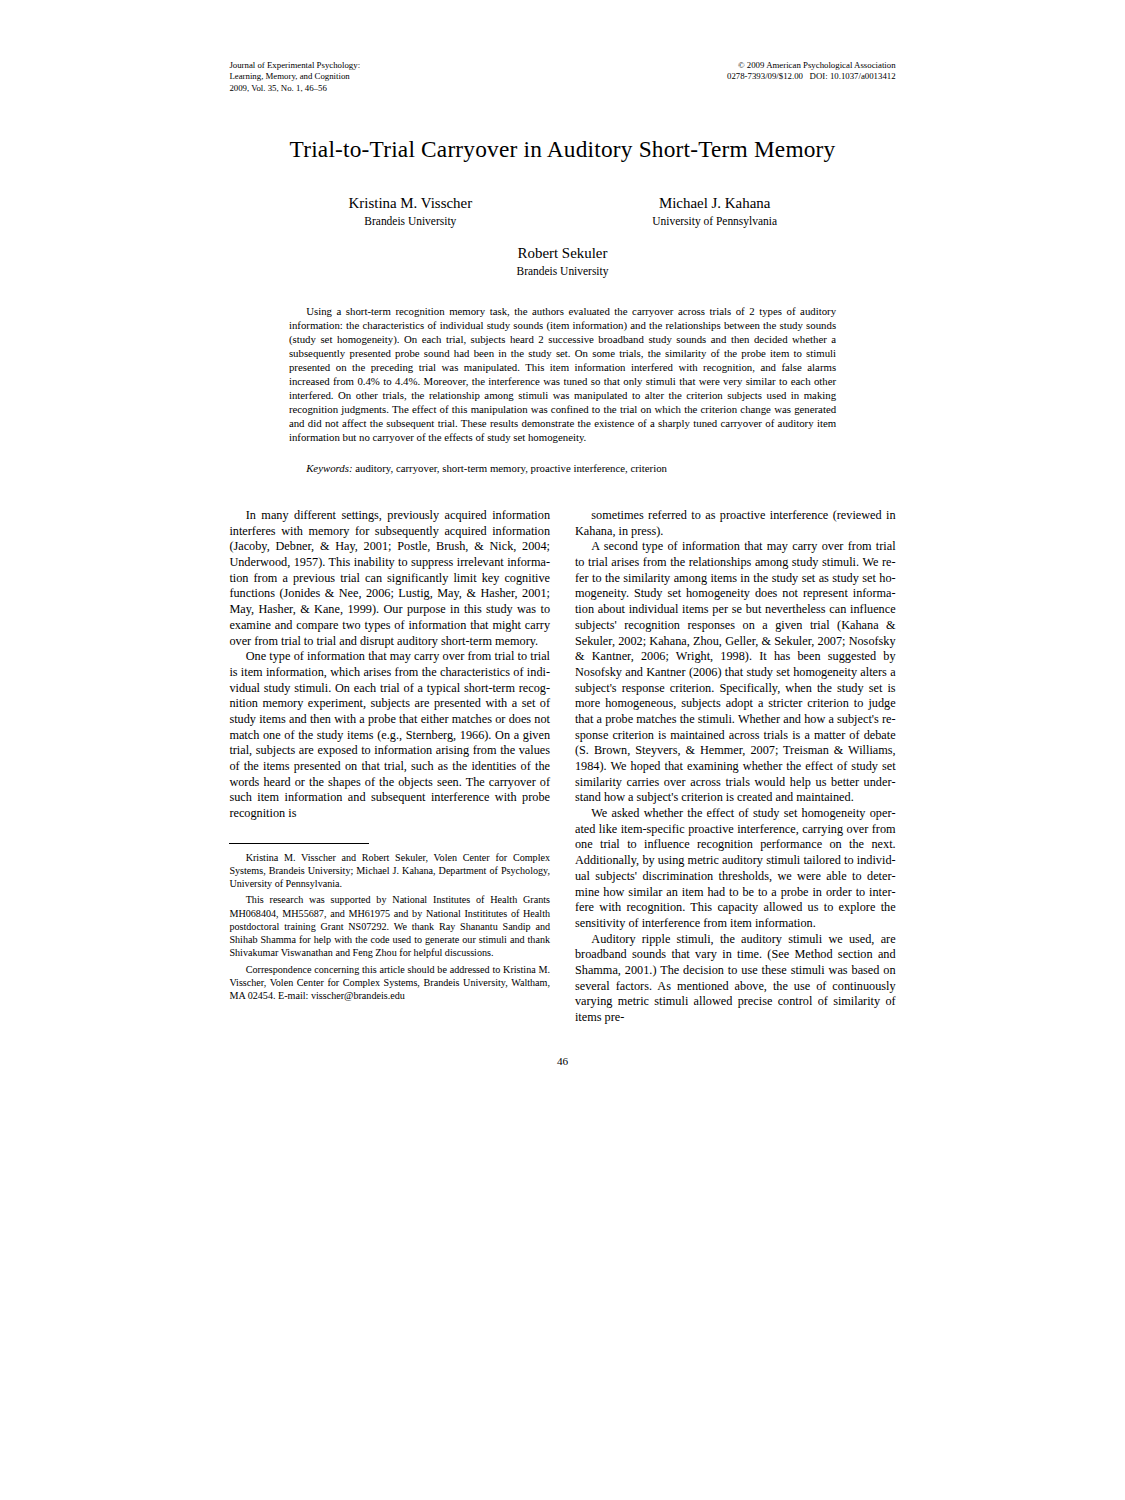Journal of Experimental Psychology:
Learning, Memory, and Cognition
2009, Vol. 35, No. 1, 46–56
© 2009 American Psychological Association
0278-7393/09/$12.00 DOI: 10.1037/a0013412
Trial-to-Trial Carryover in Auditory Short-Term Memory
Kristina M. Visscher
Brandeis University
Michael J. Kahana
University of Pennsylvania
Robert Sekuler
Brandeis University
Using a short-term recognition memory task, the authors evaluated the carryover across trials of 2 types of auditory information: the characteristics of individual study sounds (item information) and the relationships between the study sounds (study set homogeneity). On each trial, subjects heard 2 successive broadband study sounds and then decided whether a subsequently presented probe sound had been in the study set. On some trials, the similarity of the probe item to stimuli presented on the preceding trial was manipulated. This item information interfered with recognition, and false alarms increased from 0.4% to 4.4%. Moreover, the interference was tuned so that only stimuli that were very similar to each other interfered. On other trials, the relationship among stimuli was manipulated to alter the criterion subjects used in making recognition judgments. The effect of this manipulation was confined to the trial on which the criterion change was generated and did not affect the subsequent trial. These results demonstrate the existence of a sharply tuned carryover of auditory item information but no carryover of the effects of study set homogeneity.
Keywords: auditory, carryover, short-term memory, proactive interference, criterion
In many different settings, previously acquired information interferes with memory for subsequently acquired information (Jacoby, Debner, & Hay, 2001; Postle, Brush, & Nick, 2004; Underwood, 1957). This inability to suppress irrelevant information from a previous trial can significantly limit key cognitive functions (Jonides & Nee, 2006; Lustig, May, & Hasher, 2001; May, Hasher, & Kane, 1999). Our purpose in this study was to examine and compare two types of information that might carry over from trial to trial and disrupt auditory short-term memory.
One type of information that may carry over from trial to trial is item information, which arises from the characteristics of individual study stimuli. On each trial of a typical short-term recognition memory experiment, subjects are presented with a set of study items and then with a probe that either matches or does not match one of the study items (e.g., Sternberg, 1966). On a given trial, subjects are exposed to information arising from the values of the items presented on that trial, such as the identities of the words heard or the shapes of the objects seen. The carryover of such item information and subsequent interference with probe recognition is
Kristina M. Visscher and Robert Sekuler, Volen Center for Complex Systems, Brandeis University; Michael J. Kahana, Department of Psychology, University of Pennsylvania.
This research was supported by National Institutes of Health Grants MH068404, MH55687, and MH61975 and by National Instititutes of Health postdoctoral training Grant NS07292. We thank Ray Shanantu Sandip and Shihab Shamma for help with the code used to generate our stimuli and thank Shivakumar Viswanathan and Feng Zhou for helpful discussions.
Correspondence concerning this article should be addressed to Kristina M. Visscher, Volen Center for Complex Systems, Brandeis University, Waltham, MA 02454. E-mail: visscher@brandeis.edu
sometimes referred to as proactive interference (reviewed in Kahana, in press).
A second type of information that may carry over from trial to trial arises from the relationships among study stimuli. We refer to the similarity among items in the study set as study set homogeneity. Study set homogeneity does not represent information about individual items per se but nevertheless can influence subjects' recognition responses on a given trial (Kahana & Sekuler, 2002; Kahana, Zhou, Geller, & Sekuler, 2007; Nosofsky & Kantner, 2006; Wright, 1998). It has been suggested by Nosofsky and Kantner (2006) that study set homogeneity alters a subject's response criterion. Specifically, when the study set is more homogeneous, subjects adopt a stricter criterion to judge that a probe matches the stimuli. Whether and how a subject's response criterion is maintained across trials is a matter of debate (S. Brown, Steyvers, & Hemmer, 2007; Treisman & Williams, 1984). We hoped that examining whether the effect of study set similarity carries over across trials would help us better understand how a subject's criterion is created and maintained.
We asked whether the effect of study set homogeneity operated like item-specific proactive interference, carrying over from one trial to influence recognition performance on the next. Additionally, by using metric auditory stimuli tailored to individual subjects' discrimination thresholds, we were able to determine how similar an item had to be to a probe in order to interfere with recognition. This capacity allowed us to explore the sensitivity of interference from item information.
Auditory ripple stimuli, the auditory stimuli we used, are broadband sounds that vary in time. (See Method section and Shamma, 2001.) The decision to use these stimuli was based on several factors. As mentioned above, the use of continuously varying metric stimuli allowed precise control of similarity of items pre-
46